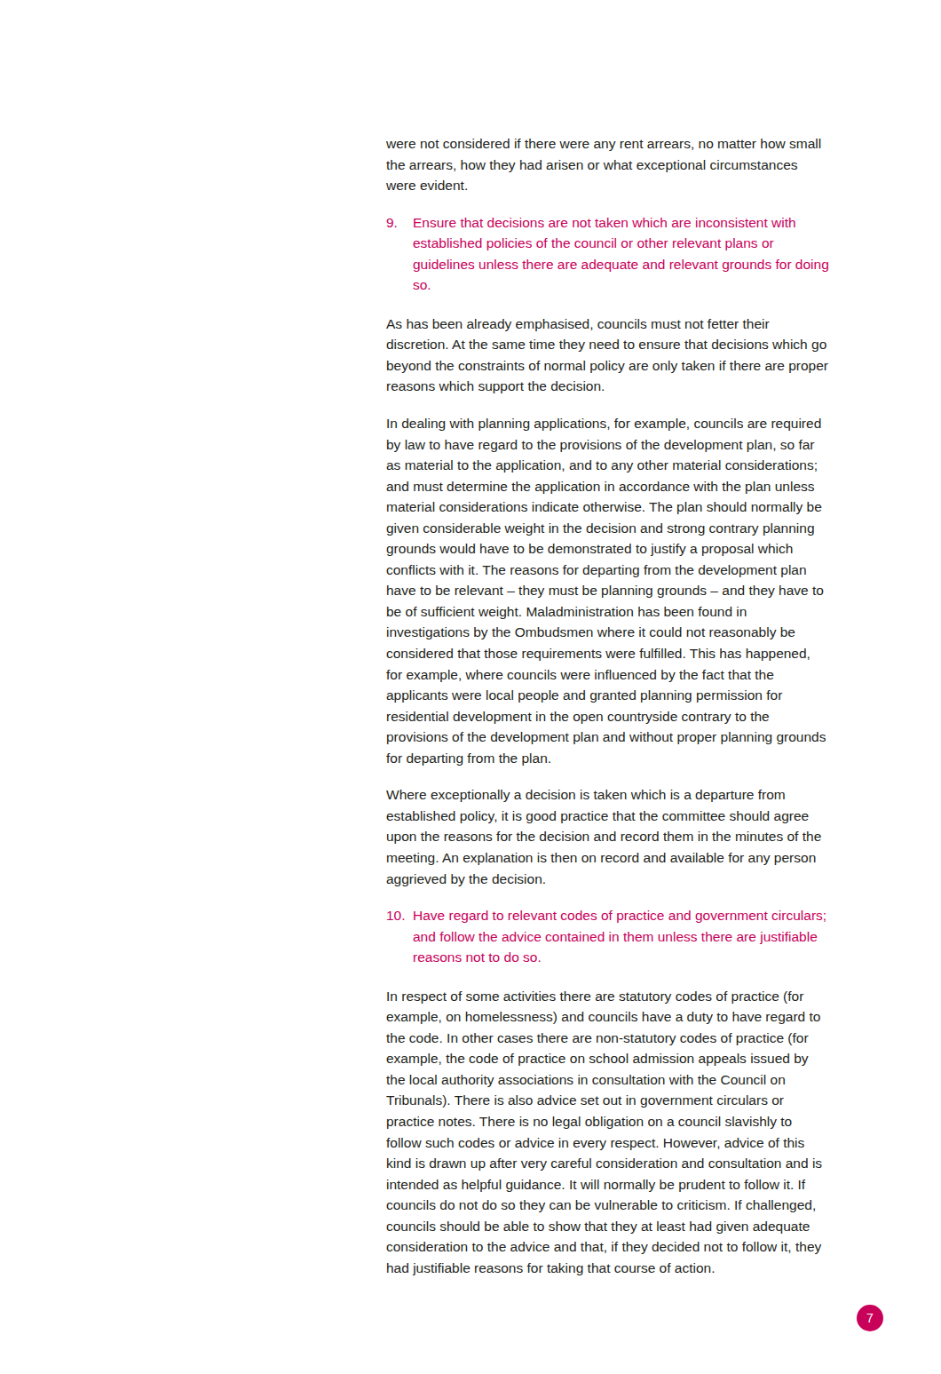were not considered if there were any rent arrears, no matter how small the arrears, how they had arisen or what exceptional circumstances were evident.
9. Ensure that decisions are not taken which are inconsistent with established policies of the council or other relevant plans or guidelines unless there are adequate and relevant grounds for doing so.
As has been already emphasised, councils must not fetter their discretion. At the same time they need to ensure that decisions which go beyond the constraints of normal policy are only taken if there are proper reasons which support the decision.
In dealing with planning applications, for example, councils are required by law to have regard to the provisions of the development plan, so far as material to the application, and to any other material considerations; and must determine the application in accordance with the plan unless material considerations indicate otherwise. The plan should normally be given considerable weight in the decision and strong contrary planning grounds would have to be demonstrated to justify a proposal which conflicts with it. The reasons for departing from the development plan have to be relevant – they must be planning grounds – and they have to be of sufficient weight. Maladministration has been found in investigations by the Ombudsmen where it could not reasonably be considered that those requirements were fulfilled. This has happened, for example, where councils were influenced by the fact that the applicants were local people and granted planning permission for residential development in the open countryside contrary to the provisions of the development plan and without proper planning grounds for departing from the plan.
Where exceptionally a decision is taken which is a departure from established policy, it is good practice that the committee should agree upon the reasons for the decision and record them in the minutes of the meeting. An explanation is then on record and available for any person aggrieved by the decision.
10. Have regard to relevant codes of practice and government circulars; and follow the advice contained in them unless there are justifiable reasons not to do so.
In respect of some activities there are statutory codes of practice (for example, on homelessness) and councils have a duty to have regard to the code. In other cases there are non-statutory codes of practice (for example, the code of practice on school admission appeals issued by the local authority associations in consultation with the Council on Tribunals). There is also advice set out in government circulars or practice notes. There is no legal obligation on a council slavishly to follow such codes or advice in every respect. However, advice of this kind is drawn up after very careful consideration and consultation and is intended as helpful guidance. It will normally be prudent to follow it. If councils do not do so they can be vulnerable to criticism. If challenged, councils should be able to show that they at least had given adequate consideration to the advice and that, if they decided not to follow it, they had justifiable reasons for taking that course of action.
7